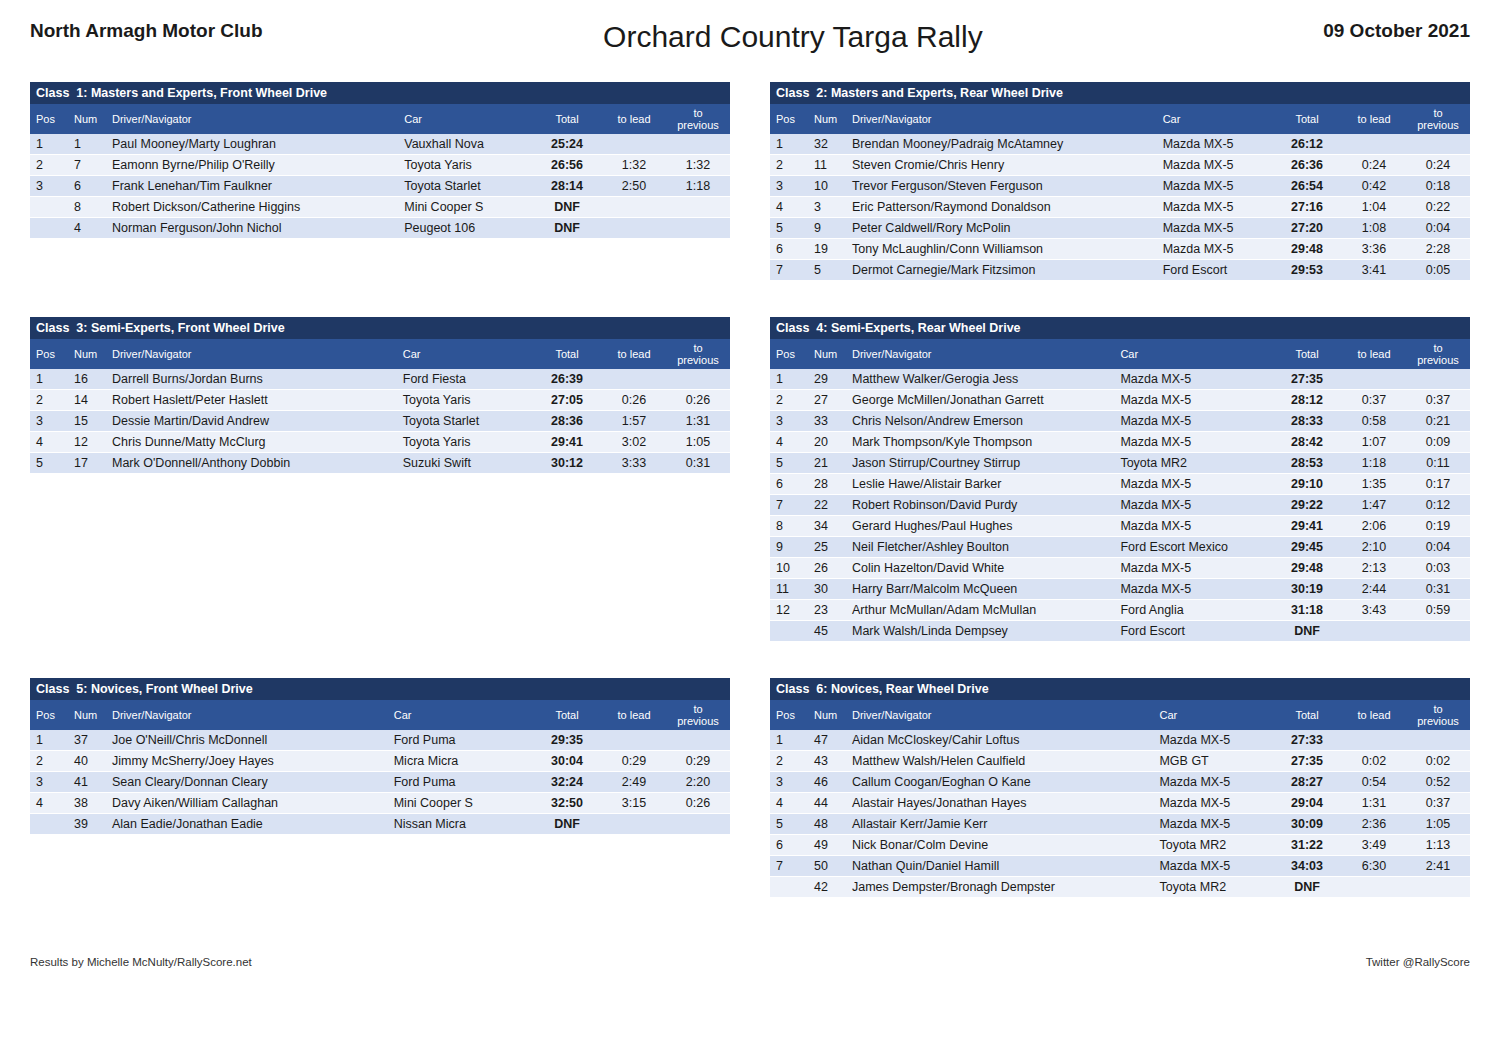North Armagh Motor Club
Orchard Country Targa Rally
09 October 2021
Class 1: Masters and Experts, Front Wheel Drive
| Pos | Num | Driver/Navigator | Car | Total | to lead | to previous |
| --- | --- | --- | --- | --- | --- | --- |
| 1 | 1 | Paul Mooney/Marty Loughran | Vauxhall Nova | 25:24 | | |
| 2 | 7 | Eamonn Byrne/Philip O'Reilly | Toyota Yaris | 26:56 | 1:32 | 1:32 |
| 3 | 6 | Frank Lenehan/Tim Faulkner | Toyota Starlet | 28:14 | 2:50 | 1:18 |
| | 8 | Robert Dickson/Catherine Higgins | Mini Cooper S | DNF | | |
| | 4 | Norman Ferguson/John Nichol | Peugeot 106 | DNF | | |
Class 2: Masters and Experts, Rear Wheel Drive
| Pos | Num | Driver/Navigator | Car | Total | to lead | to previous |
| --- | --- | --- | --- | --- | --- | --- |
| 1 | 32 | Brendan Mooney/Padraig McAtamney | Mazda MX-5 | 26:12 | | |
| 2 | 11 | Steven Cromie/Chris Henry | Mazda MX-5 | 26:36 | 0:24 | 0:24 |
| 3 | 10 | Trevor Ferguson/Steven Ferguson | Mazda MX-5 | 26:54 | 0:42 | 0:18 |
| 4 | 3 | Eric Patterson/Raymond Donaldson | Mazda MX-5 | 27:16 | 1:04 | 0:22 |
| 5 | 9 | Peter Caldwell/Rory McPolin | Mazda MX-5 | 27:20 | 1:08 | 0:04 |
| 6 | 19 | Tony McLaughlin/Conn Williamson | Mazda MX-5 | 29:48 | 3:36 | 2:28 |
| 7 | 5 | Dermot Carnegie/Mark Fitzsimon | Ford Escort | 29:53 | 3:41 | 0:05 |
Class 3: Semi-Experts, Front Wheel Drive
| Pos | Num | Driver/Navigator | Car | Total | to lead | to previous |
| --- | --- | --- | --- | --- | --- | --- |
| 1 | 16 | Darrell Burns/Jordan Burns | Ford Fiesta | 26:39 | | |
| 2 | 14 | Robert Haslett/Peter Haslett | Toyota Yaris | 27:05 | 0:26 | 0:26 |
| 3 | 15 | Dessie Martin/David Andrew | Toyota Starlet | 28:36 | 1:57 | 1:31 |
| 4 | 12 | Chris Dunne/Matty McClurg | Toyota Yaris | 29:41 | 3:02 | 1:05 |
| 5 | 17 | Mark O'Donnell/Anthony Dobbin | Suzuki Swift | 30:12 | 3:33 | 0:31 |
Class 4: Semi-Experts, Rear Wheel Drive
| Pos | Num | Driver/Navigator | Car | Total | to lead | to previous |
| --- | --- | --- | --- | --- | --- | --- |
| 1 | 29 | Matthew Walker/Gerogia Jess | Mazda MX-5 | 27:35 | | |
| 2 | 27 | George McMillen/Jonathan Garrett | Mazda MX-5 | 28:12 | 0:37 | 0:37 |
| 3 | 33 | Chris Nelson/Andrew Emerson | Mazda MX-5 | 28:33 | 0:58 | 0:21 |
| 4 | 20 | Mark Thompson/Kyle Thompson | Mazda MX-5 | 28:42 | 1:07 | 0:09 |
| 5 | 21 | Jason Stirrup/Courtney Stirrup | Toyota MR2 | 28:53 | 1:18 | 0:11 |
| 6 | 28 | Leslie Hawe/Alistair Barker | Mazda MX-5 | 29:10 | 1:35 | 0:17 |
| 7 | 22 | Robert Robinson/David Purdy | Mazda MX-5 | 29:22 | 1:47 | 0:12 |
| 8 | 34 | Gerard Hughes/Paul Hughes | Mazda MX-5 | 29:41 | 2:06 | 0:19 |
| 9 | 25 | Neil Fletcher/Ashley Boulton | Ford Escort Mexico | 29:45 | 2:10 | 0:04 |
| 10 | 26 | Colin Hazelton/David White | Mazda MX-5 | 29:48 | 2:13 | 0:03 |
| 11 | 30 | Harry Barr/Malcolm McQueen | Mazda MX-5 | 30:19 | 2:44 | 0:31 |
| 12 | 23 | Arthur McMullan/Adam McMullan | Ford Anglia | 31:18 | 3:43 | 0:59 |
| | 45 | Mark Walsh/Linda Dempsey | Ford Escort | DNF | | |
Class 5: Novices, Front Wheel Drive
| Pos | Num | Driver/Navigator | Car | Total | to lead | to previous |
| --- | --- | --- | --- | --- | --- | --- |
| 1 | 37 | Joe O'Neill/Chris McDonnell | Ford Puma | 29:35 | | |
| 2 | 40 | Jimmy McSherry/Joey Hayes | Micra Micra | 30:04 | 0:29 | 0:29 |
| 3 | 41 | Sean Cleary/Donnan Cleary | Ford Puma | 32:24 | 2:49 | 2:20 |
| 4 | 38 | Davy Aiken/William Callaghan | Mini Cooper S | 32:50 | 3:15 | 0:26 |
| | 39 | Alan Eadie/Jonathan Eadie | Nissan Micra | DNF | | |
Class 6: Novices, Rear Wheel Drive
| Pos | Num | Driver/Navigator | Car | Total | to lead | to previous |
| --- | --- | --- | --- | --- | --- | --- |
| 1 | 47 | Aidan McCloskey/Cahir Loftus | Mazda MX-5 | 27:33 | | |
| 2 | 43 | Matthew Walsh/Helen Caulfield | MGB GT | 27:35 | 0:02 | 0:02 |
| 3 | 46 | Callum Coogan/Eoghan O Kane | Mazda MX-5 | 28:27 | 0:54 | 0:52 |
| 4 | 44 | Alastair Hayes/Jonathan Hayes | Mazda MX-5 | 29:04 | 1:31 | 0:37 |
| 5 | 48 | Allastair Kerr/Jamie Kerr | Mazda MX-5 | 30:09 | 2:36 | 1:05 |
| 6 | 49 | Nick Bonar/Colm Devine | Toyota MR2 | 31:22 | 3:49 | 1:13 |
| 7 | 50 | Nathan Quin/Daniel Hamill | Mazda MX-5 | 34:03 | 6:30 | 2:41 |
| | 42 | James Dempster/Bronagh Dempster | Toyota MR2 | DNF | | |
Results by Michelle McNulty/RallyScore.net
Twitter @RallyScore